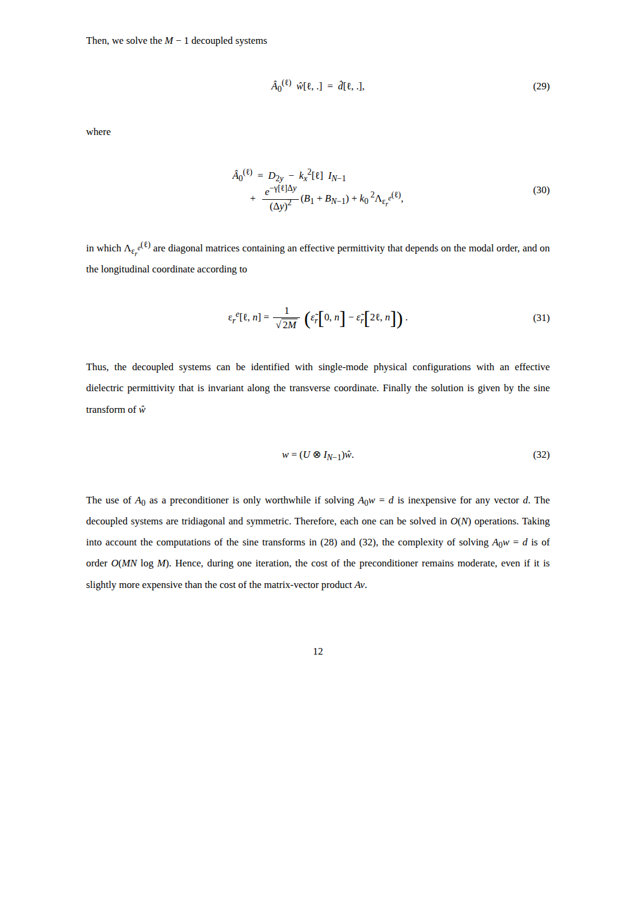Then, we solve the M − 1 decoupled systems
Â0(ℓ) ŵ[ℓ, .] = d̂[ℓ, .],
(29)
where
Â0(ℓ) = D2y − kx2[ℓ] IN−1 + e−γ[ℓ]Δy(Δy)2(B1 + BN−1) + k0 2Λεre(ℓ),
(30)
in which Λεre(ℓ) are diagonal matrices containing an effective permittivity that depends on the modal order, and on the longitudinal coordinate according to
εre[ℓ, n] = 1√2M (ε̃r[0, n] − ε̃r[2ℓ, n]) .
(31)
Thus, the decoupled systems can be identified with single-mode physical configurations with an effective dielectric permittivity that is invariant along the transverse coordinate. Finally the solution is given by the sine transform of ŵ
w = (U ⊗ IN−1)ŵ.
(32)
The use of A0 as a preconditioner is only worthwhile if solving A0w = d is inexpensive for any vector d. The decoupled systems are tridiagonal and symmetric. Therefore, each one can be solved in O(N) operations. Taking into account the computations of the sine transforms in (28) and (32), the complexity of solving A0w = d is of order O(MN log M). Hence, during one iteration, the cost of the preconditioner remains moderate, even if it is slightly more expensive than the cost of the matrix-vector product Av.
12